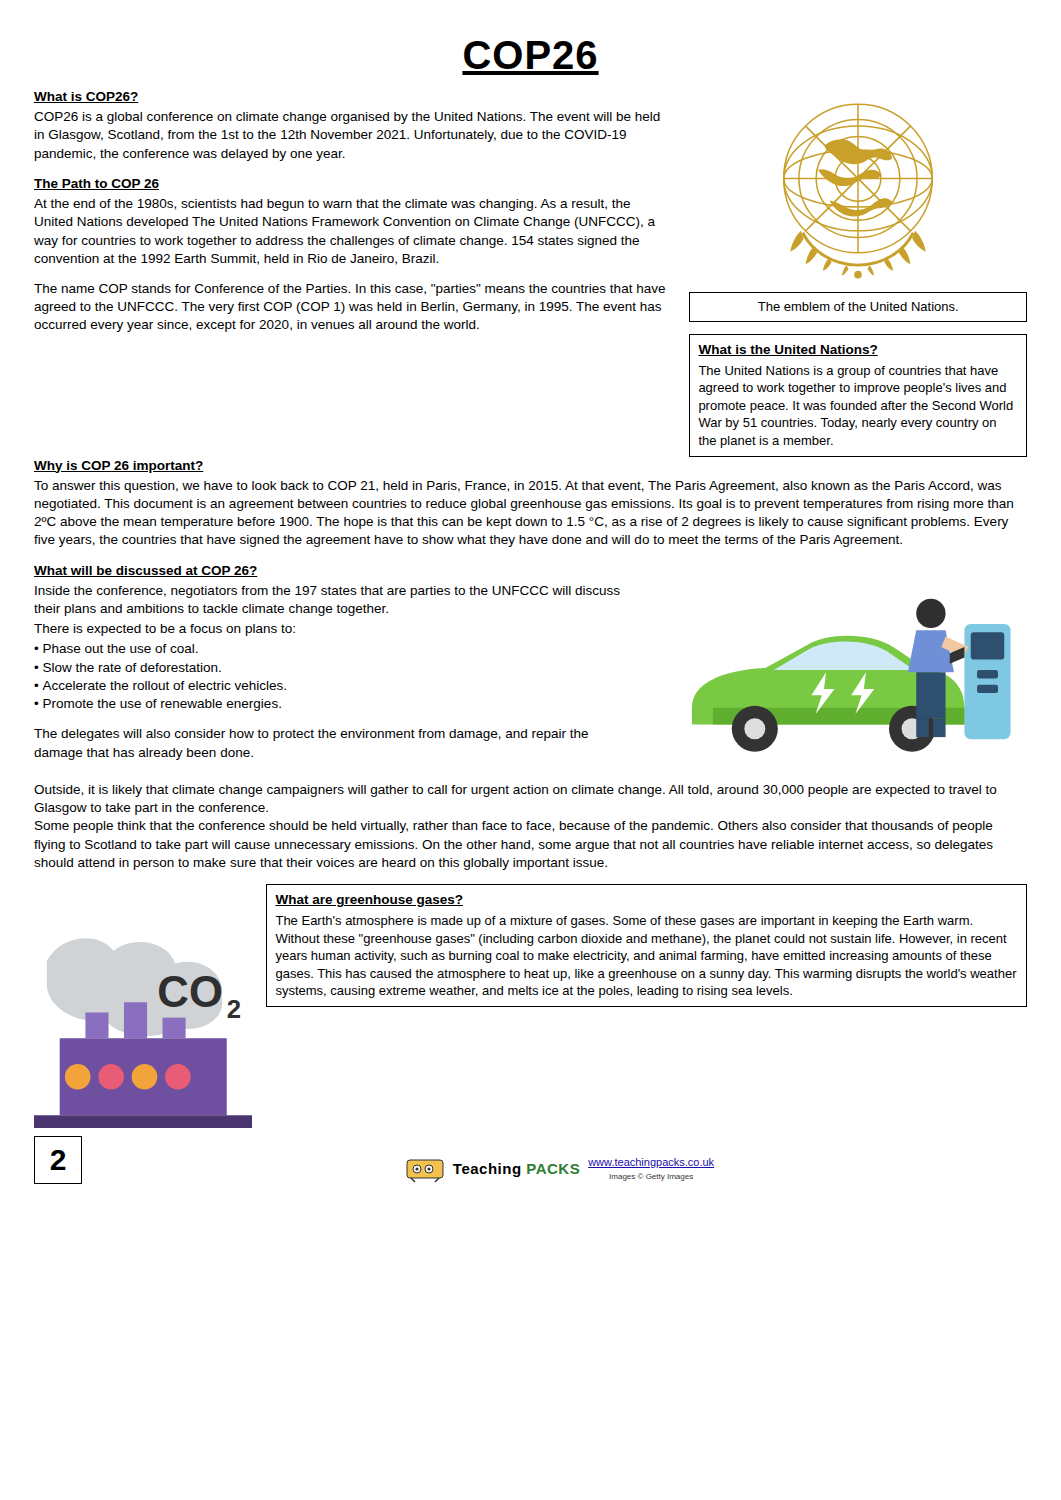COP26
What is COP26?
COP26 is a global conference on climate change organised by the United Nations. The event will be held in Glasgow, Scotland, from the 1st to the 12th November 2021. Unfortunately, due to the COVID-19 pandemic, the conference was delayed by one year.
The Path to COP 26
At the end of the 1980s, scientists had begun to warn that the climate was changing. As a result, the United Nations developed The United Nations Framework Convention on Climate Change (UNFCCC), a way for countries to work together to address the challenges of climate change. 154 states signed the convention at the 1992 Earth Summit, held in Rio de Janeiro, Brazil.
The name COP stands for Conference of the Parties. In this case, "parties" means the countries that have agreed to the UNFCCC. The very first COP (COP 1) was held in Berlin, Germany, in 1995. The event has occurred every year since, except for 2020, in venues all around the world.
The emblem of the United Nations.
What is the United Nations?
The United Nations is a group of countries that have agreed to work together to improve people's lives and promote peace. It was founded after the Second World War by 51 countries. Today, nearly every country on the planet is a member.
Why is COP 26 important?
To answer this question, we have to look back to COP 21, held in Paris, France, in 2015. At that event, The Paris Agreement, also known as the Paris Accord, was negotiated. This document is an agreement between countries to reduce global greenhouse gas emissions. Its goal is to prevent temperatures from rising more than 2ºC above the mean temperature before 1900. The hope is that this can be kept down to 1.5 °C, as a rise of 2 degrees is likely to cause significant problems. Every five years, the countries that have signed the agreement have to show what they have done and will do to meet the terms of the Paris Agreement.
What will be discussed at COP 26?
Inside the conference, negotiators from the 197 states that are parties to the UNFCCC will discuss their plans and ambitions to tackle climate change together.
There is expected to be a focus on plans to:
Phase out the use of coal.
Slow the rate of deforestation.
Accelerate the rollout of electric vehicles.
Promote the use of renewable energies.
The delegates will also consider how to protect the environment from damage, and repair the damage that has already been done.
Outside, it is likely that climate change campaigners will gather to call for urgent action on climate change. All told, around 30,000 people are expected to travel to Glasgow to take part in the conference.
Some people think that the conference should be held virtually, rather than face to face, because of the pandemic. Others also consider that thousands of people flying to Scotland to take part will cause unnecessary emissions. On the other hand, some argue that not all countries have reliable internet access, so delegates should attend in person to make sure that their voices are heard on this globally important issue.
CO 2
What are greenhouse gases?
The Earth's atmosphere is made up of a mixture of gases. Some of these gases are important in keeping the Earth warm. Without these "greenhouse gases" (including carbon dioxide and methane), the planet could not sustain life. However, in recent years human activity, such as burning coal to make electricity, and animal farming, have emitted increasing amounts of these gases. This has caused the atmosphere to heat up, like a greenhouse on a sunny day. This warming disrupts the world's weather systems, causing extreme weather, and melts ice at the poles, leading to rising sea levels.
2
Teaching PACKS
www.teachingpacks.co.uk
Images © Getty Images